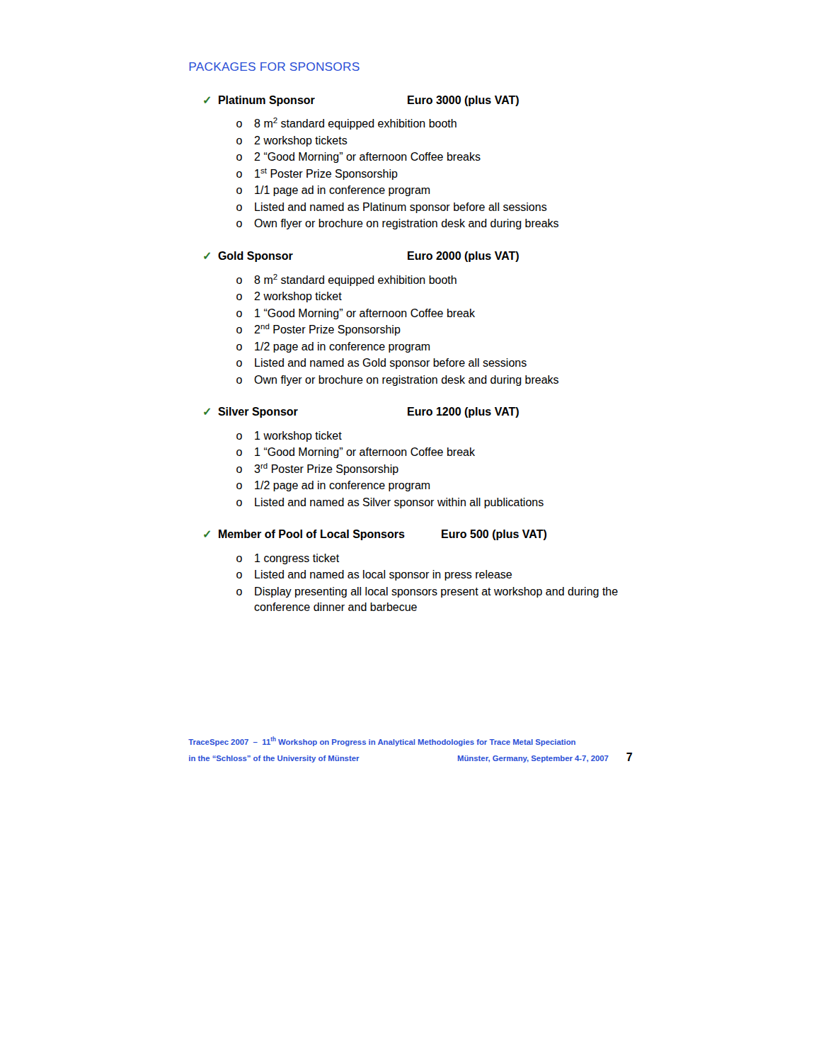PACKAGES FOR SPONSORS
✓ Platinum Sponsor Euro 3000 (plus VAT)
8 m2 standard equipped exhibition booth
2 workshop tickets
2 “Good Morning” or afternoon Coffee breaks
1st Poster Prize Sponsorship
1/1 page ad in conference program
Listed and named as Platinum sponsor before all sessions
Own flyer or brochure on registration desk and during breaks
✓ Gold Sponsor Euro 2000 (plus VAT)
8 m2 standard equipped exhibition booth
2 workshop ticket
1 “Good Morning” or afternoon Coffee break
2nd Poster Prize Sponsorship
1/2 page ad in conference program
Listed and named as Gold sponsor before all sessions
Own flyer or brochure on registration desk and during breaks
✓ Silver Sponsor Euro 1200 (plus VAT)
1 workshop ticket
1 “Good Morning” or afternoon Coffee break
3rd Poster Prize Sponsorship
1/2 page ad in conference program
Listed and named as Silver sponsor within all publications
✓ Member of Pool of Local Sponsors Euro 500 (plus VAT)
1 congress ticket
Listed and named as local sponsor in press release
Display presenting all local sponsors present at workshop and during the conference dinner and barbecue
TraceSpec 2007 – 11th Workshop on Progress in Analytical Methodologies for Trace Metal Speciation
in the “Schloss” of the University of Münster Münster, Germany, September 4-7, 2007 7